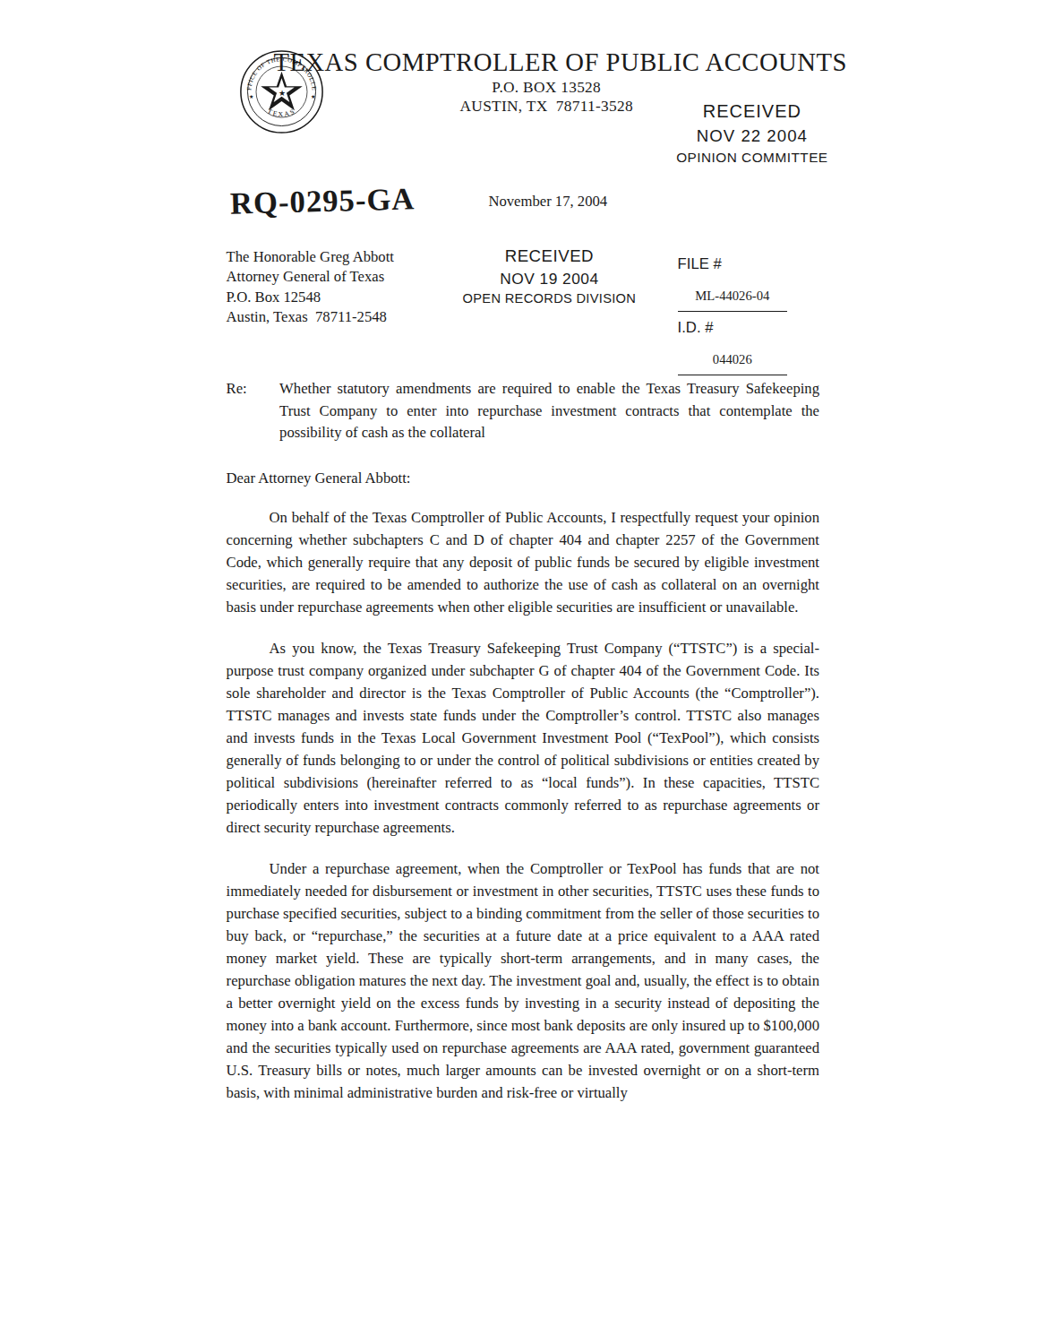OFFICE OF THE COMPTROLLER TEXAS ★ ★ ★
TEXAS COMPTROLLER OF PUBLIC ACCOUNTS
P.O. BOX 13528
AUSTIN, TX 78711-3528
RECEIVED
NOV 22 2004
OPINION COMMITTEE
RQ-0295-GA
November 17, 2004
The Honorable Greg Abbott
Attorney General of Texas
P.O. Box 12548
Austin, Texas 78711-2548
RECEIVED
NOV 19 2004
OPEN RECORDS DIVISION
FILE # ML-44026-04
I.D. # 044026
Re:
Whether statutory amendments are required to enable the Texas Treasury Safekeeping Trust Company to enter into repurchase investment contracts that contemplate the possibility of cash as the collateral
Dear Attorney General Abbott:
On behalf of the Texas Comptroller of Public Accounts, I respectfully request your opinion concerning whether subchapters C and D of chapter 404 and chapter 2257 of the Government Code, which generally require that any deposit of public funds be secured by eligible investment securities, are required to be amended to authorize the use of cash as collateral on an overnight basis under repurchase agreements when other eligible securities are insufficient or unavailable.
As you know, the Texas Treasury Safekeeping Trust Company (“TTSTC”) is a special-purpose trust company organized under subchapter G of chapter 404 of the Government Code. Its sole shareholder and director is the Texas Comptroller of Public Accounts (the “Comptroller”). TTSTC manages and invests state funds under the Comptroller’s control. TTSTC also manages and invests funds in the Texas Local Government Investment Pool (“TexPool”), which consists generally of funds belonging to or under the control of political subdivisions or entities created by political subdivisions (hereinafter referred to as “local funds”). In these capacities, TTSTC periodically enters into investment contracts commonly referred to as repurchase agreements or direct security repurchase agreements.
Under a repurchase agreement, when the Comptroller or TexPool has funds that are not immediately needed for disbursement or investment in other securities, TTSTC uses these funds to purchase specified securities, subject to a binding commitment from the seller of those securities to buy back, or “repurchase,” the securities at a future date at a price equivalent to a AAA rated money market yield. These are typically short-term arrangements, and in many cases, the repurchase obligation matures the next day. The investment goal and, usually, the effect is to obtain a better overnight yield on the excess funds by investing in a security instead of depositing the money into a bank account. Furthermore, since most bank deposits are only insured up to $100,000 and the securities typically used on repurchase agreements are AAA rated, government guaranteed U.S. Treasury bills or notes, much larger amounts can be invested overnight or on a short-term basis, with minimal administrative burden and risk-free or virtually